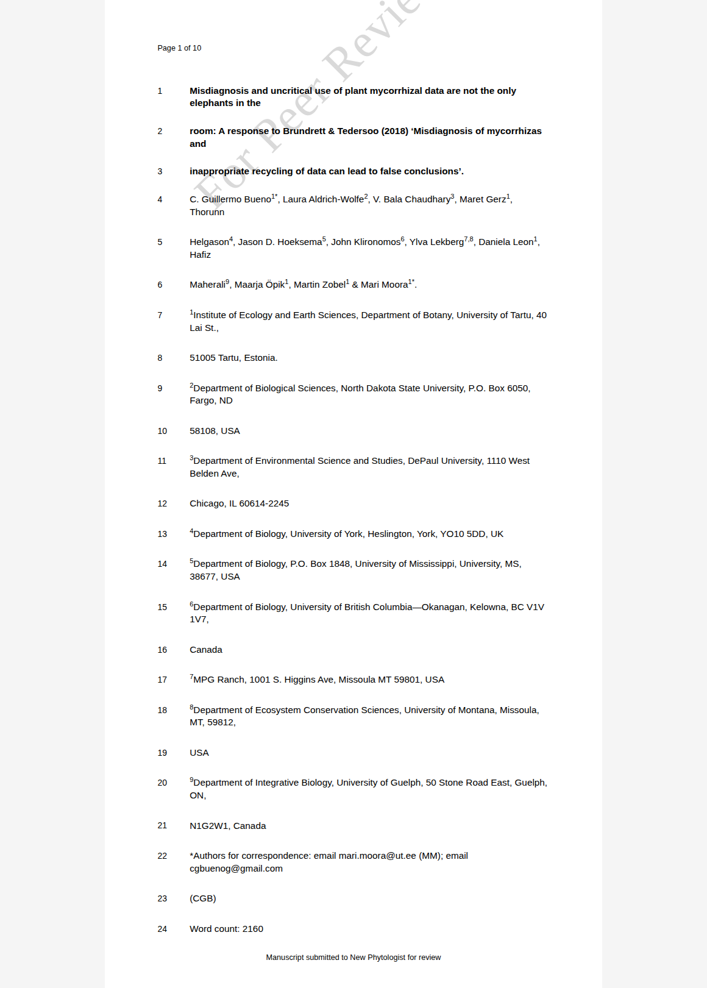Page 1 of 10
For Peer Review
1
Misdiagnosis and uncritical use of plant mycorrhizal data are not the only elephants in the
2
room: A response to Brundrett & Tedersoo (2018) ‘Misdiagnosis of mycorrhizas and
3
inappropriate recycling of data can lead to false conclusions’.
4
C. Guillermo Bueno1*, Laura Aldrich-Wolfe2, V. Bala Chaudhary3, Maret Gerz1, Thorunn
5
Helgason4, Jason D. Hoeksema5, John Klironomos6, Ylva Lekberg7,8, Daniela Leon1, Hafiz
6
Maherali9, Maarja Öpik1, Martin Zobel1 & Mari Moora1*.
7
1Institute of Ecology and Earth Sciences, Department of Botany, University of Tartu, 40 Lai St.,
8
51005 Tartu, Estonia.
9
2Department of Biological Sciences, North Dakota State University, P.O. Box 6050, Fargo, ND
10
58108, USA
11
3Department of Environmental Science and Studies, DePaul University, 1110 West Belden Ave,
12
Chicago, IL 60614-2245
13
4Department of Biology, University of York, Heslington, York, YO10 5DD, UK
14
5Department of Biology, P.O. Box 1848, University of Mississippi, University, MS, 38677, USA
15
6Department of Biology, University of British Columbia—Okanagan, Kelowna, BC V1V 1V7,
16
Canada
17
7MPG Ranch, 1001 S. Higgins Ave, Missoula MT 59801, USA
18
8Department of Ecosystem Conservation Sciences, University of Montana, Missoula, MT, 59812,
19
USA
20
9Department of Integrative Biology, University of Guelph, 50 Stone Road East, Guelph, ON,
21
N1G2W1, Canada
22
*Authors for correspondence: email mari.moora@ut.ee (MM); email cgbuenog@gmail.com
23
(CGB)
24
Word count: 2160
Manuscript submitted to New Phytologist for review